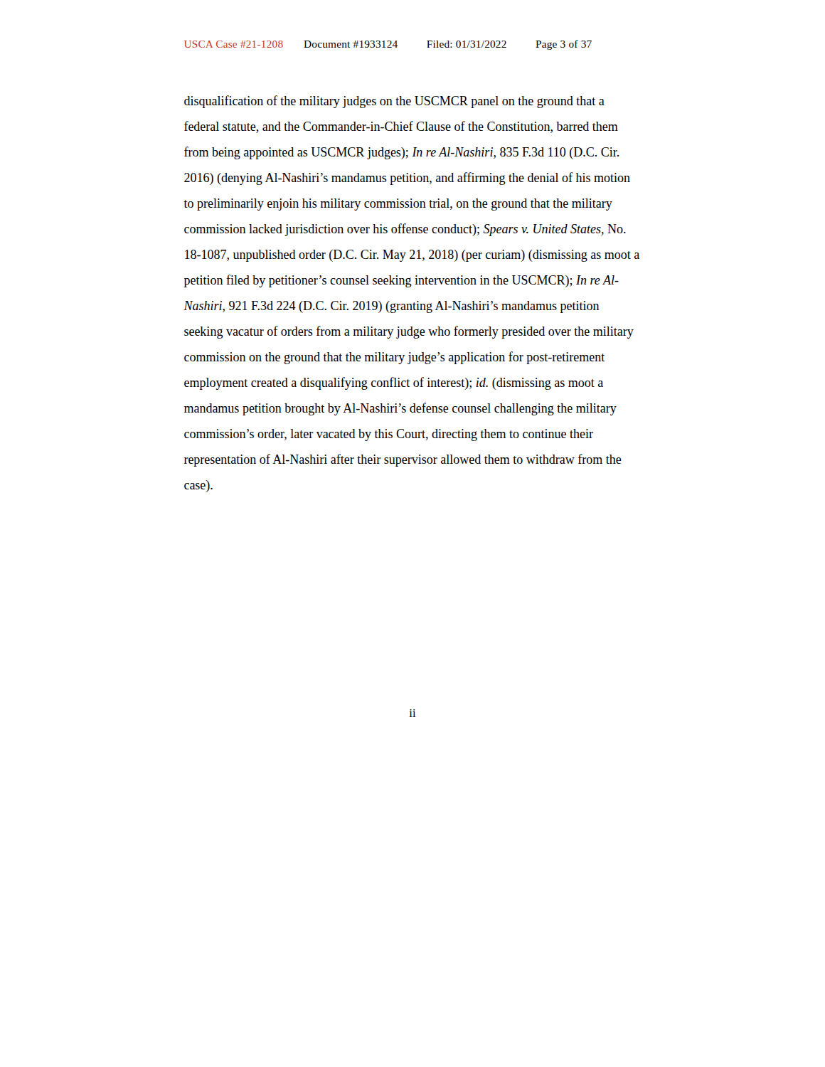USCA Case #21-1208 Document #1933124 Filed: 01/31/2022 Page 3 of 37
disqualification of the military judges on the USCMCR panel on the ground that a federal statute, and the Commander-in-Chief Clause of the Constitution, barred them from being appointed as USCMCR judges); In re Al-Nashiri, 835 F.3d 110 (D.C. Cir. 2016) (denying Al-Nashiri’s mandamus petition, and affirming the denial of his motion to preliminarily enjoin his military commission trial, on the ground that the military commission lacked jurisdiction over his offense conduct); Spears v. United States, No. 18-1087, unpublished order (D.C. Cir. May 21, 2018) (per curiam) (dismissing as moot a petition filed by petitioner’s counsel seeking intervention in the USCMCR); In re Al-Nashiri, 921 F.3d 224 (D.C. Cir. 2019) (granting Al-Nashiri’s mandamus petition seeking vacatur of orders from a military judge who formerly presided over the military commission on the ground that the military judge’s application for post-retirement employment created a disqualifying conflict of interest); id. (dismissing as moot a mandamus petition brought by Al-Nashiri’s defense counsel challenging the military commission’s order, later vacated by this Court, directing them to continue their representation of Al-Nashiri after their supervisor allowed them to withdraw from the case).
ii